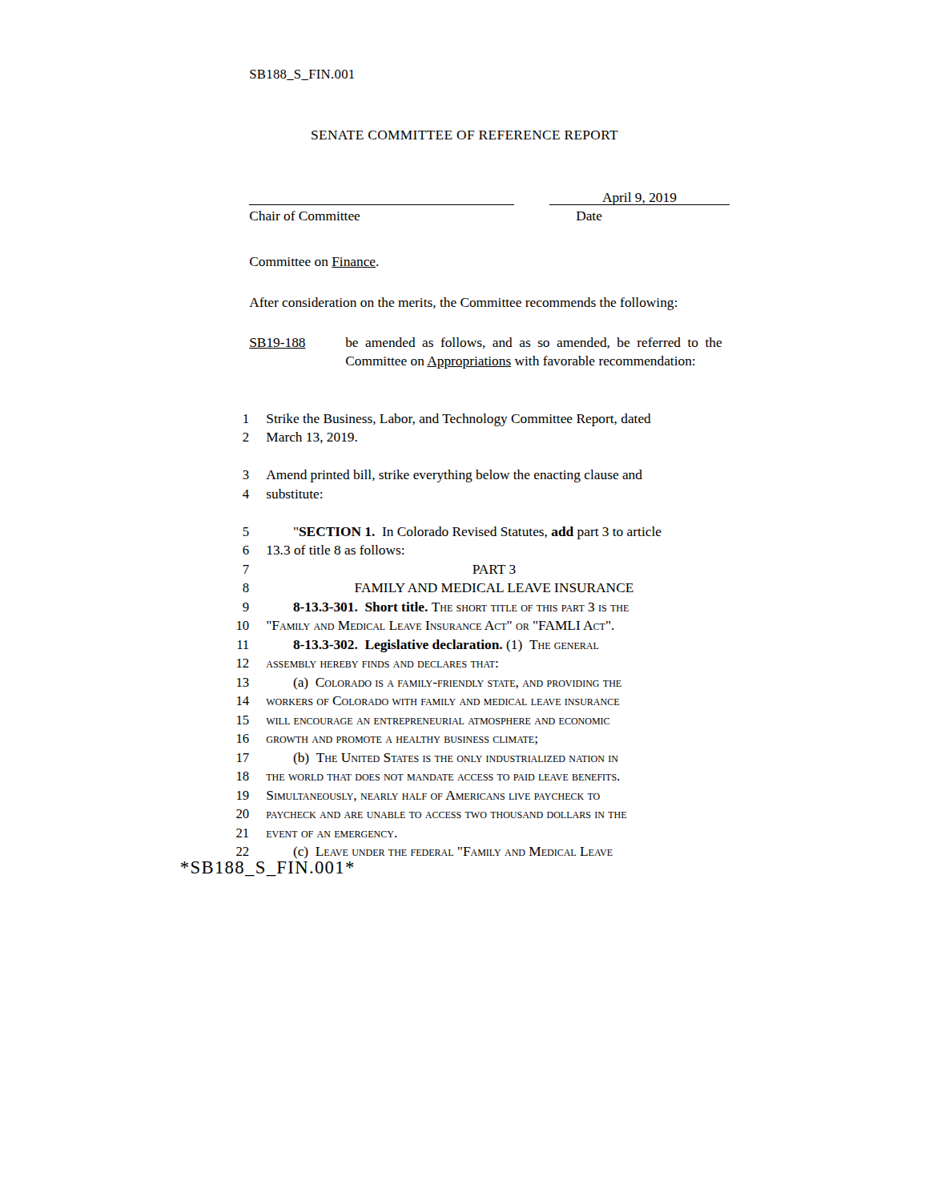SB188_S_FIN.001
SENATE COMMITTEE OF REFERENCE REPORT
April 9, 2019
Chair of Committee
Date
Committee on Finance.
After consideration on the merits, the Committee recommends the following:
SB19-188
be amended as follows, and as so amended, be referred to the Committee on Appropriations with favorable recommendation:
1
Strike the Business, Labor, and Technology Committee Report, dated
2
March 13, 2019.
3
Amend printed bill, strike everything below the enacting clause and
4
substitute:
5
"SECTION 1. In Colorado Revised Statutes, add part 3 to article
6
13.3 of title 8 as follows:
7
PART 3
8
FAMILY AND MEDICAL LEAVE INSURANCE
9
8-13.3-301. Short title. The short title of this part 3 is the
10
"Family and Medical Leave Insurance Act" or "FAMLI Act".
11
8-13.3-302. Legislative declaration. (1) The general
12
assembly hereby finds and declares that:
13
(a) Colorado is a family-friendly state, and providing the
14
workers of Colorado with family and medical leave insurance
15
will encourage an entrepreneurial atmosphere and economic
16
growth and promote a healthy business climate;
17
(b) The United States is the only industrialized nation in
18
the world that does not mandate access to paid leave benefits.
19
Simultaneously, nearly half of Americans live paycheck to
20
paycheck and are unable to access two thousand dollars in the
21
event of an emergency.
22
(c) Leave under the federal "Family and Medical Leave
*SB188_S_FIN.001*